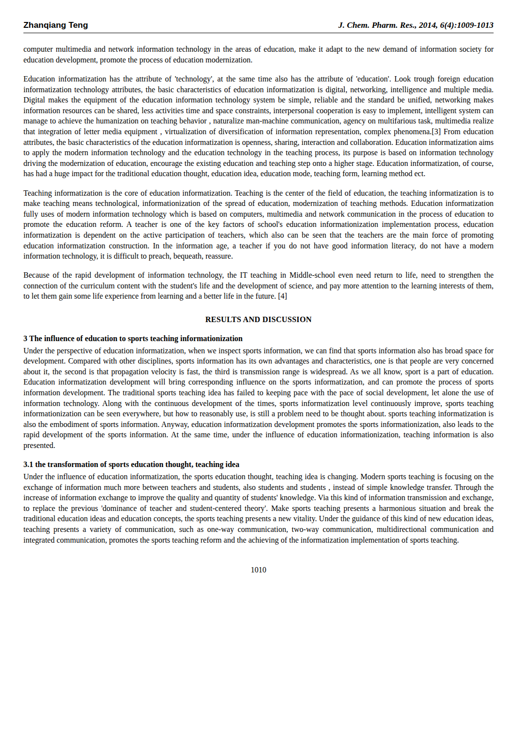Zhanqiang Teng J. Chem. Pharm. Res., 2014, 6(4):1009-1013
computer multimedia and network information technology in the areas of education, make it adapt to the new demand of information society for education development, promote the process of education modernization.
Education informatization has the attribute of 'technology', at the same time also has the attribute of 'education'. Look trough foreign education informatization technology attributes, the basic characteristics of education informatization is digital, networking, intelligence and multiple media. Digital makes the equipment of the education information technology system be simple, reliable and the standard be unified, networking makes information resources can be shared, less activities time and space constraints, interpersonal cooperation is easy to implement, intelligent system can manage to achieve the humanization on teaching behavior , naturalize man-machine communication, agency on multifarious task, multimedia realize that integration of letter media equipment , virtualization of diversification of information representation, complex phenomena.[3] From education attributes, the basic characteristics of the education informatization is openness, sharing, interaction and collaboration. Education informatization aims to apply the modern information technology and the education technology in the teaching process, its purpose is based on information technology driving the modernization of education, encourage the existing education and teaching step onto a higher stage. Education informatization, of course, has had a huge impact for the traditional education thought, education idea, education mode, teaching form, learning method ect.
Teaching informatization is the core of education informatization. Teaching is the center of the field of education, the teaching informatization is to make teaching means technological, informationization of the spread of education, modernization of teaching methods. Education informatization fully uses of modern information technology which is based on computers, multimedia and network communication in the process of education to promote the education reform. A teacher is one of the key factors of school's education informationization implementation process, education informatization is dependent on the active participation of teachers, which also can be seen that the teachers are the main force of promoting education informatization construction. In the information age, a teacher if you do not have good information literacy, do not have a modern information technology, it is difficult to preach, bequeath, reassure.
Because of the rapid development of information technology, the IT teaching in Middle-school even need return to life, need to strengthen the connection of the curriculum content with the student's life and the development of science, and pay more attention to the learning interests of them, to let them gain some life experience from learning and a better life in the future. [4]
RESULTS AND DISCUSSION
3 The influence of education to sports teaching informationization
Under the perspective of education informatization, when we inspect sports information, we can find that sports information also has broad space for development. Compared with other disciplines, sports information has its own advantages and characteristics, one is that people are very concerned about it, the second is that propagation velocity is fast, the third is transmission range is widespread. As we all know, sport is a part of education. Education informatization development will bring corresponding influence on the sports informatization, and can promote the process of sports information development. The traditional sports teaching idea has failed to keeping pace with the pace of social development, let alone the use of information technology. Along with the continuous development of the times, sports informatization level continuously improve, sports teaching informationization can be seen everywhere, but how to reasonably use, is still a problem need to be thought about. sports teaching informatization is also the embodiment of sports information. Anyway, education informatization development promotes the sports informationization, also leads to the rapid development of the sports information. At the same time, under the influence of education informationization, teaching information is also presented.
3.1 the transformation of sports education thought, teaching idea
Under the influence of education informatization, the sports education thought, teaching idea is changing. Modern sports teaching is focusing on the exchange of information much more between teachers and students, also students and students , instead of simple knowledge transfer. Through the increase of information exchange to improve the quality and quantity of students' knowledge. Via this kind of information transmission and exchange, to replace the previous 'dominance of teacher and student-centered theory'. Make sports teaching presents a harmonious situation and break the traditional education ideas and education concepts, the sports teaching presents a new vitality. Under the guidance of this kind of new education ideas, teaching presents a variety of communication, such as one-way communication, two-way communication, multidirectional communication and integrated communication, promotes the sports teaching reform and the achieving of the informatization implementation of sports teaching.
1010